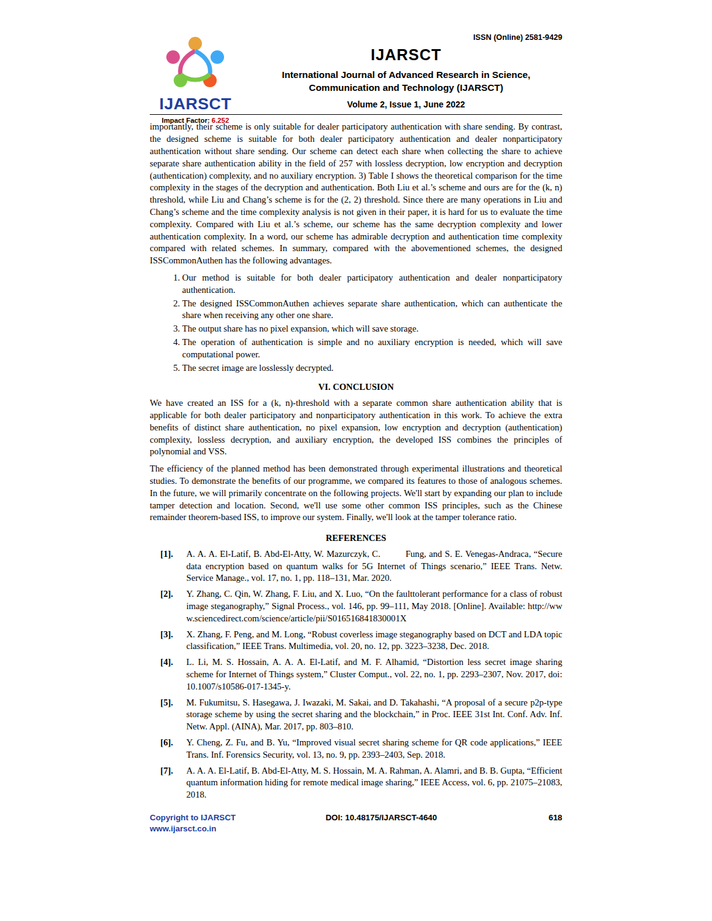IJ ARSCT
Impact Factor: 6.252
ISSN (Online) 2581-9429
IJARSCT
International Journal of Advanced Research in Science, Communication and Technology (IJARSCT)
Volume 2, Issue 1, June 2022
importantly, their scheme is only suitable for dealer participatory authentication with share sending. By contrast, the designed scheme is suitable for both dealer participatory authentication and dealer nonparticipatory authentication without share sending. Our scheme can detect each share when collecting the share to achieve separate share authentication ability in the field of 257 with lossless decryption, low encryption and decryption (authentication) complexity, and no auxiliary encryption. 3) Table I shows the theoretical comparison for the time complexity in the stages of the decryption and authentication. Both Liu et al.’s scheme and ours are for the (k, n) threshold, while Liu and Chang’s scheme is for the (2, 2) threshold. Since there are many operations in Liu and Chang’s scheme and the time complexity analysis is not given in their paper, it is hard for us to evaluate the time complexity. Compared with Liu et al.’s scheme, our scheme has the same decryption complexity and lower authentication complexity. In a word, our scheme has admirable decryption and authentication time complexity compared with related schemes. In summary, compared with the abovementioned schemes, the designed ISSCommonAuthen has the following advantages.
Our method is suitable for both dealer participatory authentication and dealer nonparticipatory authentication.
The designed ISSCommonAuthen achieves separate share authentication, which can authenticate the share when receiving any other one share.
The output share has no pixel expansion, which will save storage.
The operation of authentication is simple and no auxiliary encryption is needed, which will save computational power.
The secret image are losslessly decrypted.
VI. CONCLUSION
We have created an ISS for a (k, n)-threshold with a separate common share authentication ability that is applicable for both dealer participatory and nonparticipatory authentication in this work. To achieve the extra benefits of distinct share authentication, no pixel expansion, low encryption and decryption (authentication) complexity, lossless decryption, and auxiliary encryption, the developed ISS combines the principles of polynomial and VSS.
The efficiency of the planned method has been demonstrated through experimental illustrations and theoretical studies. To demonstrate the benefits of our programme, we compared its features to those of analogous schemes. In the future, we will primarily concentrate on the following projects. We'll start by expanding our plan to include tamper detection and location. Second, we'll use some other common ISS principles, such as the Chinese remainder theorem-based ISS, to improve our system. Finally, we'll look at the tamper tolerance ratio.
REFERENCES
A. A. A. El-Latif, B. Abd-El-Atty, W. Mazurczyk, C. Fung, and S. E. Venegas-Andraca, “Secure data encryption based on quantum walks for 5G Internet of Things scenario,” IEEE Trans. Netw. Service Manage., vol. 17, no. 1, pp. 118–131, Mar. 2020.
Y. Zhang, C. Qin, W. Zhang, F. Liu, and X. Luo, “On the faulttolerant performance for a class of robust image steganography,” Signal Process., vol. 146, pp. 99–111, May 2018. [Online]. Available: http://www.sciencedirect.com/science/article/pii/S016516841830001X
X. Zhang, F. Peng, and M. Long, “Robust coverless image steganography based on DCT and LDA topic classification,” IEEE Trans. Multimedia, vol. 20, no. 12, pp. 3223–3238, Dec. 2018.
L. Li, M. S. Hossain, A. A. A. El-Latif, and M. F. Alhamid, “Distortion less secret image sharing scheme for Internet of Things system,” Cluster Comput., vol. 22, no. 1, pp. 2293–2307, Nov. 2017, doi: 10.1007/s10586-017-1345-y.
M. Fukumitsu, S. Hasegawa, J. Iwazaki, M. Sakai, and D. Takahashi, “A proposal of a secure p2p-type storage scheme by using the secret sharing and the blockchain,” in Proc. IEEE 31st Int. Conf. Adv. Inf. Netw. Appl. (AINA), Mar. 2017, pp. 803–810.
Y. Cheng, Z. Fu, and B. Yu, “Improved visual secret sharing scheme for QR code applications,” IEEE Trans. Inf. Forensics Security, vol. 13, no. 9, pp. 2393–2403, Sep. 2018.
A. A. A. El-Latif, B. Abd-El-Atty, M. S. Hossain, M. A. Rahman, A. Alamri, and B. B. Gupta, “Efficient quantum information hiding for remote medical image sharing,” IEEE Access, vol. 6, pp. 21075–21083, 2018.
Copyright to IJARSCT www.ijarsct.co.in
DOI: 10.48175/IJARSCT-4640
618